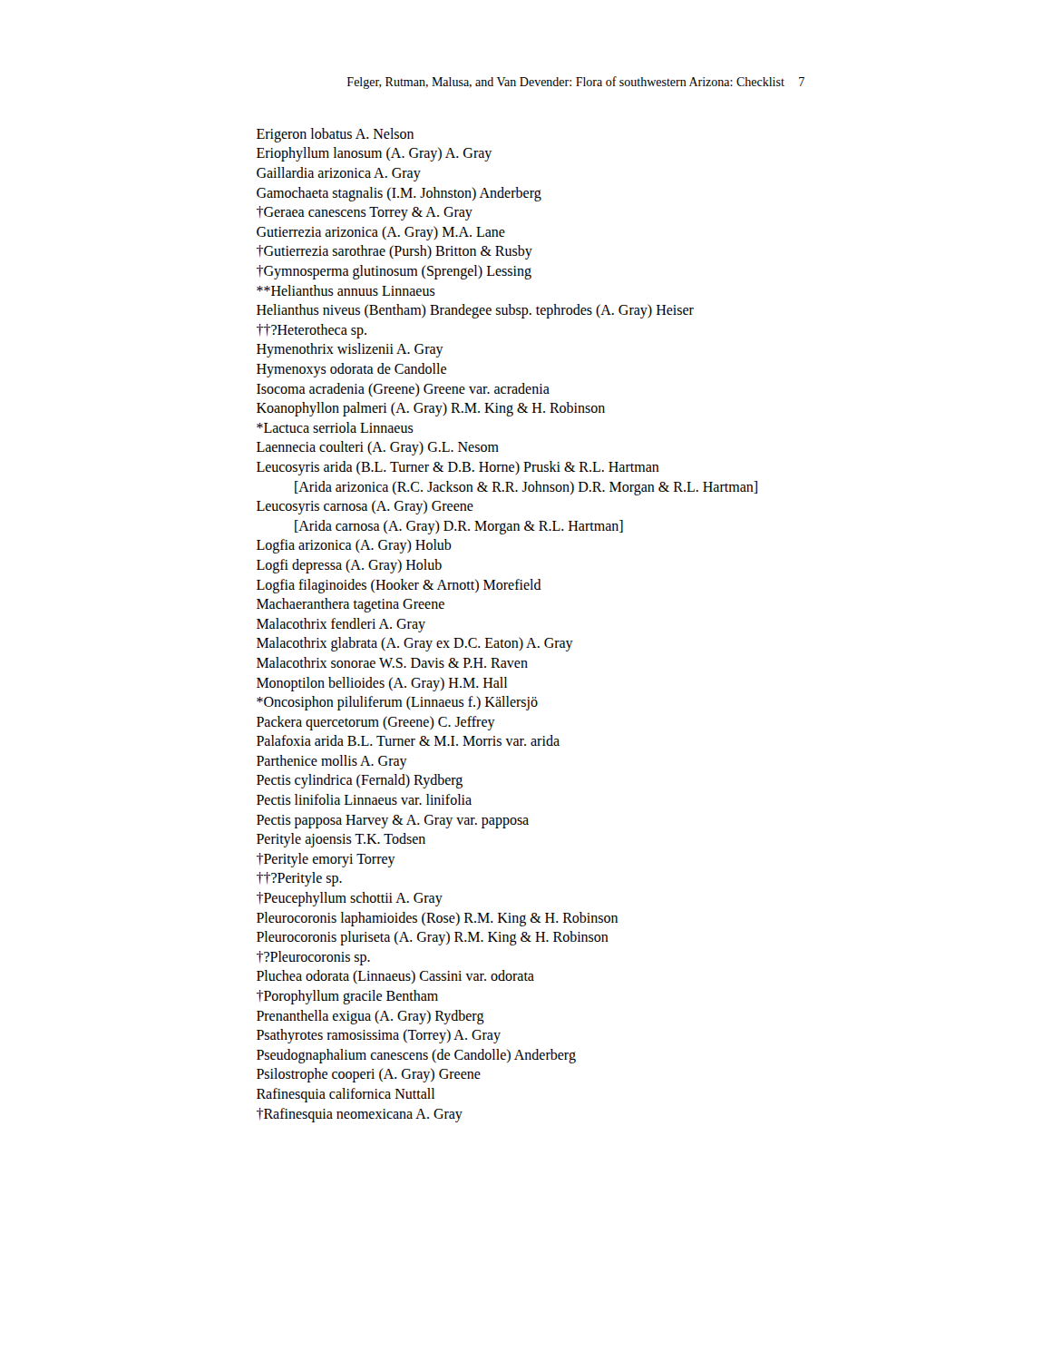Felger, Rutman, Malusa, and Van Devender: Flora of southwestern Arizona: Checklist7
Erigeron lobatus A. Nelson
Eriophyllum lanosum (A. Gray) A. Gray
Gaillardia arizonica A. Gray
Gamochaeta stagnalis (I.M. Johnston) Anderberg
†Geraea canescens Torrey & A. Gray
Gutierrezia arizonica (A. Gray) M.A. Lane
†Gutierrezia sarothrae (Pursh) Britton & Rusby
†Gymnosperma glutinosum (Sprengel) Lessing
**Helianthus annuus Linnaeus
Helianthus niveus (Bentham) Brandegee subsp. tephrodes (A. Gray) Heiser
††?Heterotheca sp.
Hymenothrix wislizenii A. Gray
Hymenoxys odorata de Candolle
Isocoma acradenia (Greene) Greene var. acradenia
Koanophyllon palmeri (A. Gray) R.M. King & H. Robinson
*Lactuca serriola Linnaeus
Laennecia coulteri (A. Gray) G.L. Nesom
Leucosyris arida (B.L. Turner & D.B. Horne) Pruski & R.L. Hartman [Arida arizonica (R.C. Jackson & R.R. Johnson) D.R. Morgan & R.L. Hartman]
Leucosyris carnosa (A. Gray) Greene [Arida carnosa (A. Gray) D.R. Morgan & R.L. Hartman]
Logfia arizonica (A. Gray) Holub
Logfi depressa (A. Gray) Holub
Logfia filaginoides (Hooker & Arnott) Morefield
Machaeranthera tagetina Greene
Malacothrix fendleri A. Gray
Malacothrix glabrata (A. Gray ex D.C. Eaton) A. Gray
Malacothrix sonorae W.S. Davis & P.H. Raven
Monoptilon bellioides (A. Gray) H.M. Hall
*Oncosiphon piluliferum (Linnaeus f.) Källersjö
Packera quercetorum (Greene) C. Jeffrey
Palafoxia arida B.L. Turner & M.I. Morris var. arida
Parthenice mollis A. Gray
Pectis cylindrica (Fernald) Rydberg
Pectis linifolia Linnaeus var. linifolia
Pectis papposa Harvey & A. Gray var. papposa
Perityle ajoensis T.K. Todsen
†Perityle emoryi Torrey
††?Perityle sp.
†Peucephyllum schottii A. Gray
Pleurocoronis laphamioides (Rose) R.M. King & H. Robinson
Pleurocoronis pluriseta (A. Gray) R.M. King & H. Robinson
†?Pleurocoronis sp.
Pluchea odorata (Linnaeus) Cassini var. odorata
†Porophyllum gracile Bentham
Prenanthella exigua (A. Gray) Rydberg
Psathyrotes ramosissima (Torrey) A. Gray
Pseudognaphalium canescens (de Candolle) Anderberg
Psilostrophe cooperi (A. Gray) Greene
Rafinesquia californica Nuttall
†Rafinesquia neomexicana A. Gray